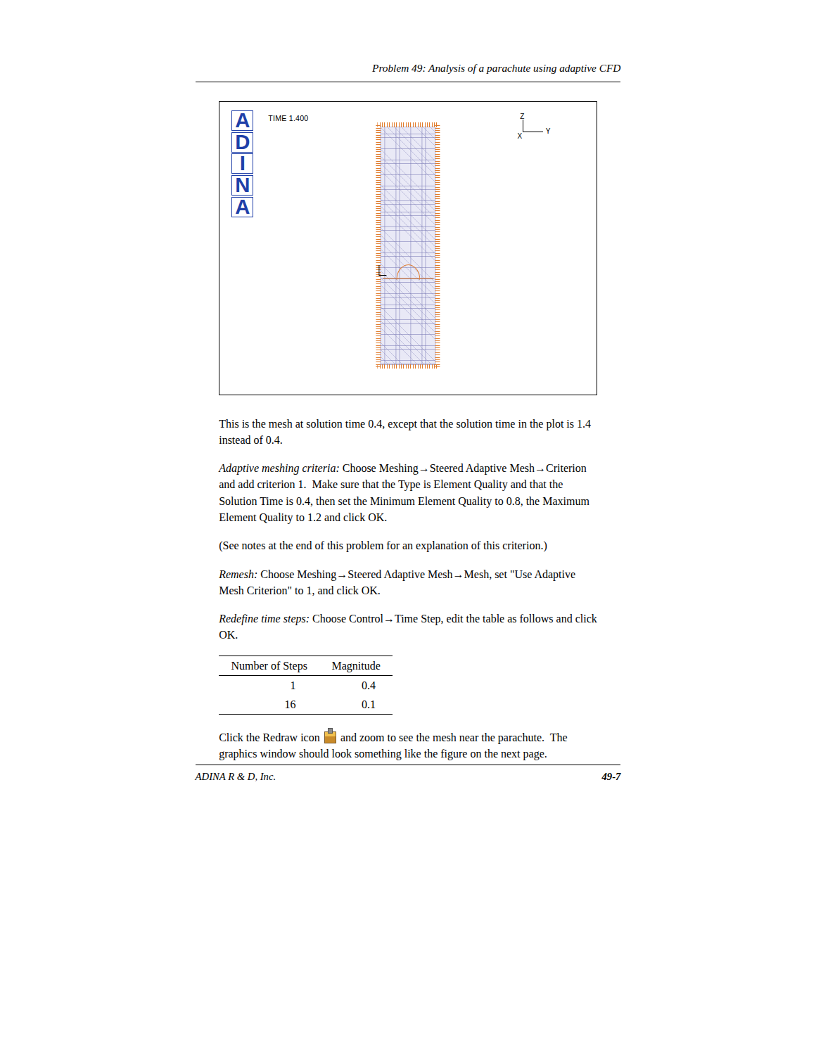Problem 49: Analysis of a parachute using adaptive CFD
ADINA
TIME 1.400
Z
Y
X
This is the mesh at solution time 0.4, except that the solution time in the plot is 1.4 instead of 0.4.
Adaptive meshing criteria: Choose Meshing→Steered Adaptive Mesh→Criterion and add criterion 1. Make sure that the Type is Element Quality and that the Solution Time is 0.4, then set the Minimum Element Quality to 0.8, the Maximum Element Quality to 1.2 and click OK.
(See notes at the end of this problem for an explanation of this criterion.)
Remesh: Choose Meshing→Steered Adaptive Mesh→Mesh, set "Use Adaptive Mesh Criterion" to 1, and click OK.
Redefine time steps: Choose Control→Time Step, edit the table as follows and click OK.
| Number of Steps | Magnitude |
| --- | --- |
| 1 | 0.4 |
| 16 | 0.1 |
Click the Redraw icon and zoom to see the mesh near the parachute. The graphics window should look something like the figure on the next page.
ADINA R & D, Inc.
49-7